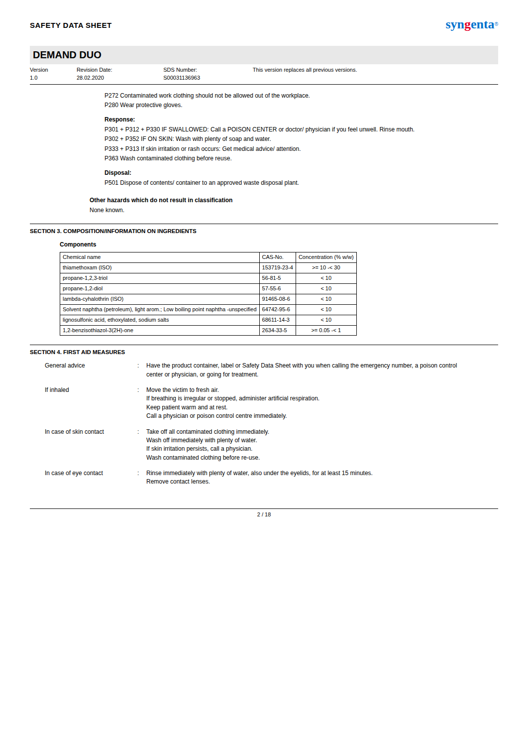syngenta®
SAFETY DATA SHEET
DEMAND DUO
| Version 1.0 | Revision Date: 28.02.2020 | SDS Number: S00031136963 | This version replaces all previous versions. |
P272 Contaminated work clothing should not be allowed out of the workplace.
P280 Wear protective gloves.
Response:
P301 + P312 + P330 IF SWALLOWED: Call a POISON CENTER or doctor/ physician if you feel unwell. Rinse mouth.
P302 + P352 IF ON SKIN: Wash with plenty of soap and water.
P333 + P313 If skin irritation or rash occurs: Get medical advice/ attention.
P363 Wash contaminated clothing before reuse.
Disposal:
P501 Dispose of contents/ container to an approved waste disposal plant.
Other hazards which do not result in classification
None known.
SECTION 3. COMPOSITION/INFORMATION ON INGREDIENTS
Components
| Chemical name | CAS-No. | Concentration (% w/w) |
| --- | --- | --- |
| thiamethoxam (ISO) | 153719-23-4 | >= 10 -< 30 |
| propane-1,2,3-triol | 56-81-5 | < 10 |
| propane-1,2-diol | 57-55-6 | < 10 |
| lambda-cyhalothrin (ISO) | 91465-08-6 | < 10 |
| Solvent naphtha (petroleum), light arom.; Low boiling point naphtha -unspecified | 64742-95-6 | < 10 |
| lignosulfonic acid, ethoxylated, sodium salts | 68611-14-3 | < 10 |
| 1,2-benzisothiazol-3(2H)-one | 2634-33-5 | >= 0.05 -< 1 |
SECTION 4. FIRST AID MEASURES
| General advice | : | Have the product container, label or Safety Data Sheet with you when calling the emergency number, a poison control center or physician, or going for treatment. |
| If inhaled | : | Move the victim to fresh air. If breathing is irregular or stopped, administer artificial respiration. Keep patient warm and at rest. Call a physician or poison control centre immediately. |
| In case of skin contact | : | Take off all contaminated clothing immediately. Wash off immediately with plenty of water. If skin irritation persists, call a physician. Wash contaminated clothing before re-use. |
| In case of eye contact | : | Rinse immediately with plenty of water, also under the eyelids, for at least 15 minutes. Remove contact lenses. |
2 / 18